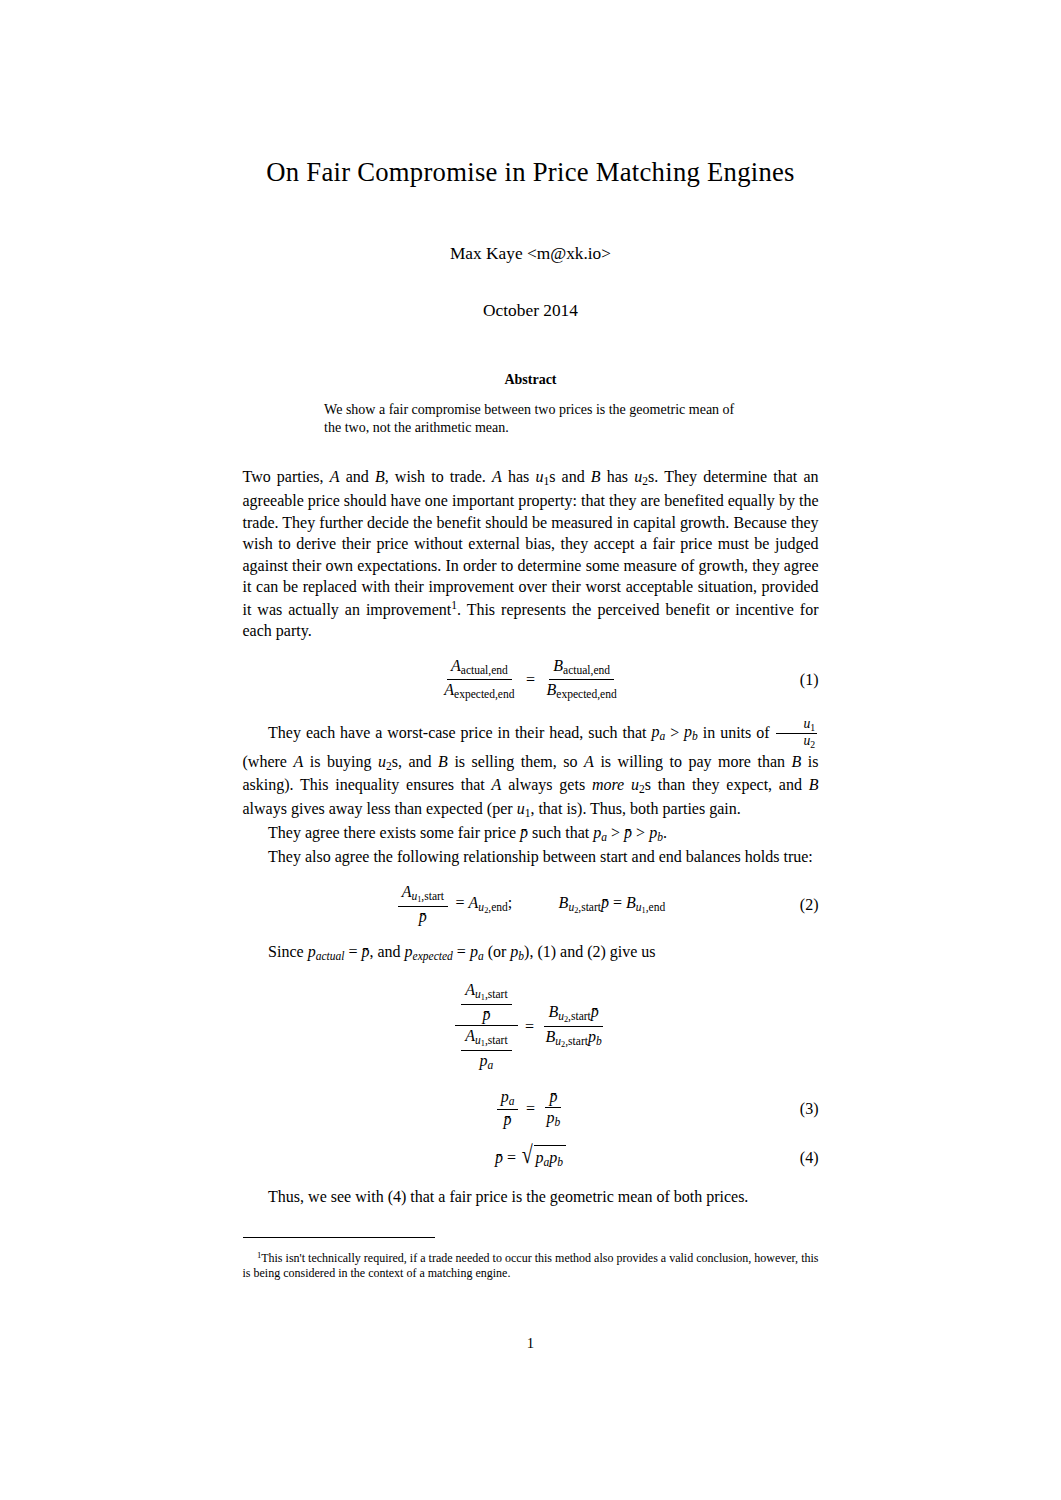On Fair Compromise in Price Matching Engines
Max Kaye <m@xk.io>
October 2014
Abstract
We show a fair compromise between two prices is the geometric mean of the two, not the arithmetic mean.
Two parties, A and B, wish to trade. A has u1s and B has u2s. They determine that an agreeable price should have one important property: that they are benefited equally by the trade. They further decide the benefit should be measured in capital growth. Because they wish to derive their price without external bias, they accept a fair price must be judged against their own expectations. In order to determine some measure of growth, they agree it can be replaced with their improvement over their worst acceptable situation, provided it was actually an improvement1. This represents the perceived benefit or incentive for each party.
Aactual,end Aexpected,end = Bactual,end Bexpected,end (1)
They each have a worst-case price in their head, such that pa > pb in units of u1 u2 (where A is buying u2s, and B is selling them, so A is willing to pay more than B is asking). This inequality ensures that A always gets more u2s than they expect, and B always gives away less than expected (per u1, that is). Thus, both parties gain.
They agree there exists some fair price p̄ such that pa > p̄ > pb.
They also agree the following relationship between start and end balances holds true:
Au1,start p̄ = Au2,end; Bu2,startp̄ = Bu1,end (2)
Since pactual = p̄, and pexpected = pa (or pb), (1) and (2) give us
Au1,start p̄ Au1,start pa = Bu2,startp̄ Bu2,startpb
pa p̄ = p̄ pb (3)
p̄ = √papb (4)
Thus, we see with (4) that a fair price is the geometric mean of both prices.
1This isn't technically required, if a trade needed to occur this method also provides a valid conclusion, however, this is being considered in the context of a matching engine.
1